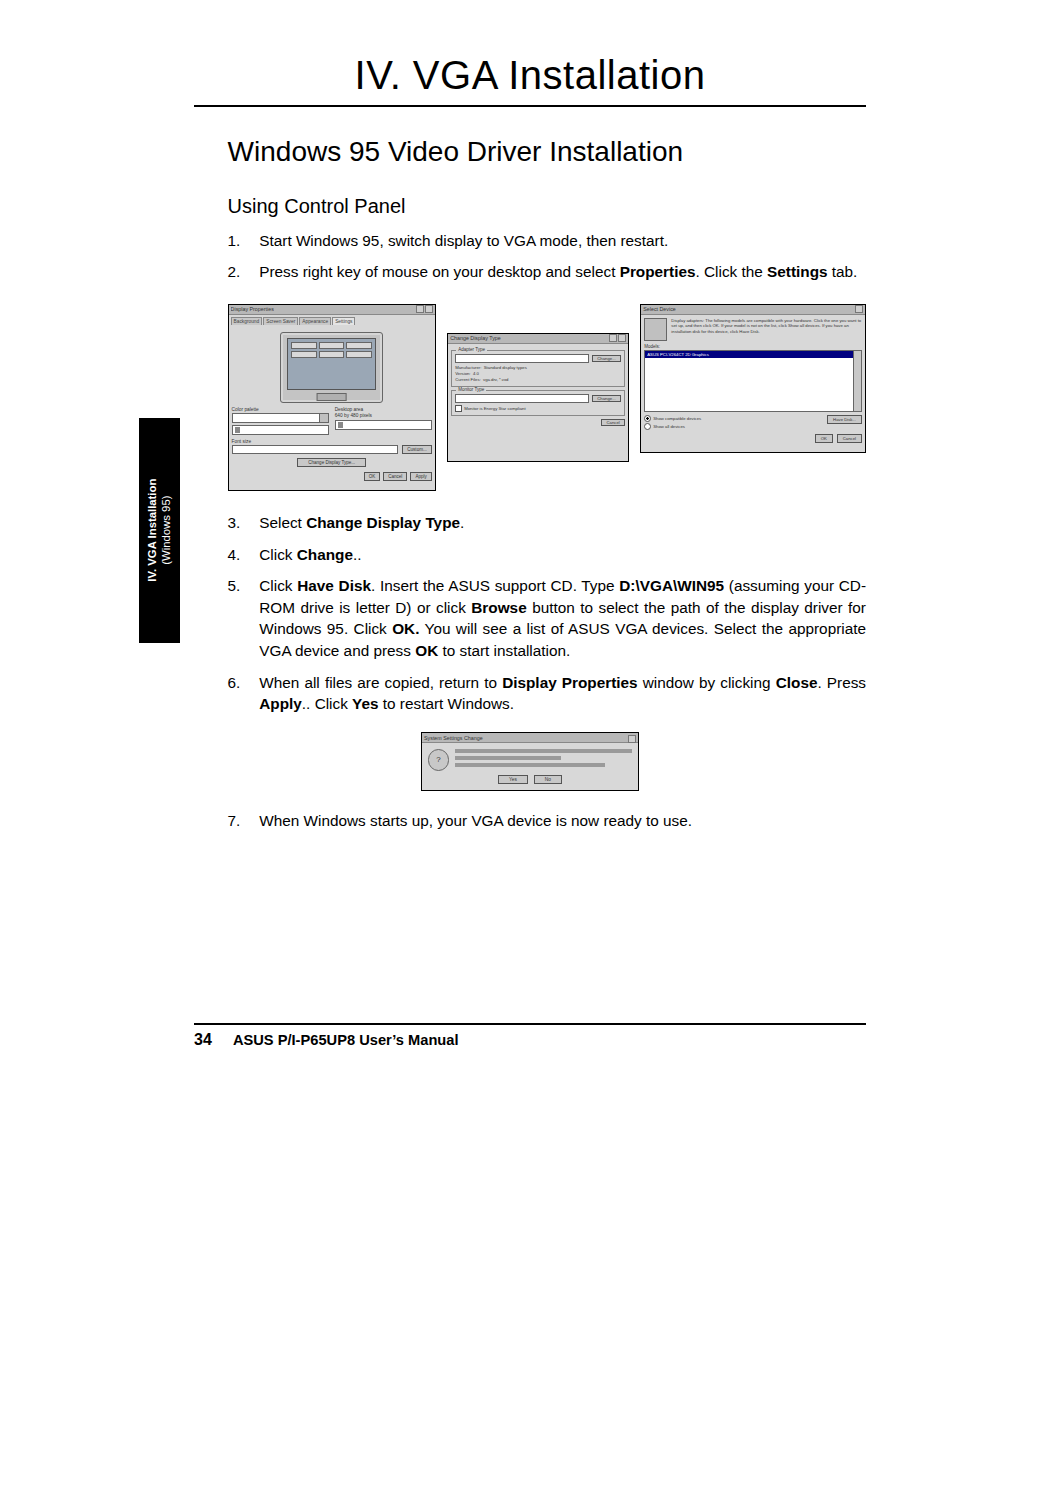IV. VGA Installation
Windows 95 Video Driver Installation
Using Control Panel
1. Start Windows 95, switch display to VGA mode, then restart.
2. Press right key of mouse on your desktop and select Properties. Click the Settings tab.
Display Properties
Background Screen Saver Appearance Settings
Color palette
Desktop area
640 by 480 pixels
Font size
Custom...
Change Display Type...
OK
Cancel
Apply
Change Display Type
Adapter Type
Change...
Manufacturer: Standard display types
Version: 4.0
Current Files: vga.drv, *.vxd
Monitor Type
Change...
Monitor is Energy Star compliant
Cancel
Select Device
Display adapters: The following models are compatible with your hardware. Click the one you want to set up, and then click OK. If your model is not on the list, click Show all devices. If you have an installation disk for this device, click Have Disk.
Models:
ASUS PCI-V264CT 2D Graphics
Show compatible devices
Show all devices
Have Disk...
OK
Cancel
3. Select Change Display Type.
4. Click Change..
5. Click Have Disk. Insert the ASUS support CD. Type D:\VGA\WIN95 (assuming your CD-ROM drive is letter D) or click Browse button to select the path of the display driver for Windows 95. Click OK. You will see a list of ASUS VGA devices. Select the appropriate VGA device and press OK to start installation.
6. When all files are copied, return to Display Properties window by clicking Close. Press Apply.. Click Yes to restart Windows.
System Settings Change
?
Yes
No
7. When Windows starts up, your VGA device is now ready to use.
IV. VGA Installation
(Windows 95)
34 ASUS P/I-P65UP8 User’s Manual